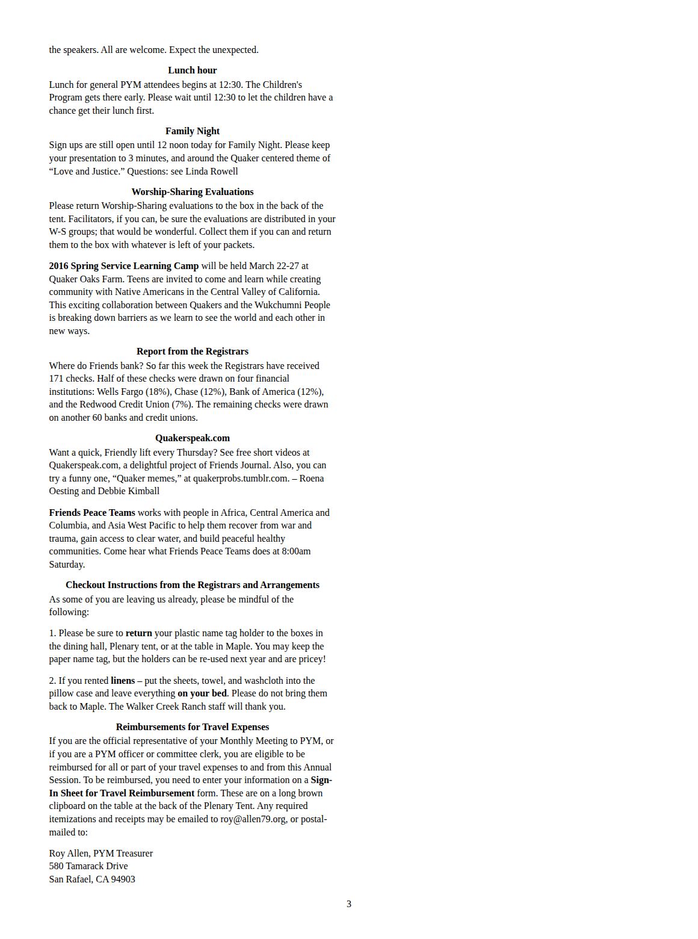the speakers. All are welcome. Expect the unexpected.
Lunch hour
Lunch for general PYM attendees begins at 12:30. The Children's Program gets there early. Please wait until 12:30 to let the children have a chance get their lunch first.
Family Night
Sign ups are still open until 12 noon today for Family Night. Please keep your presentation to 3 minutes, and around the Quaker centered theme of “Love and Justice.” Questions: see Linda Rowell
Worship-Sharing Evaluations
Please return Worship-Sharing evaluations to the box in the back of the tent. Facilitators, if you can, be sure the evaluations are distributed in your W-S groups; that would be wonderful. Collect them if you can and return them to the box with whatever is left of your packets.
2016 Spring Service Learning Camp will be held March 22-27 at Quaker Oaks Farm. Teens are invited to come and learn while creating community with Native Americans in the Central Valley of California. This exciting collaboration between Quakers and the Wukchumni People is breaking down barriers as we learn to see the world and each other in new ways.
Report from the Registrars
Where do Friends bank? So far this week the Registrars have received 171 checks. Half of these checks were drawn on four financial institutions: Wells Fargo (18%), Chase (12%), Bank of America (12%), and the Redwood Credit Union (7%). The remaining checks were drawn on another 60 banks and credit unions.
Quakerspeak.com
Want a quick, Friendly lift every Thursday? See free short videos at Quakerspeak.com, a delightful project of Friends Journal. Also, you can try a funny one, “Quaker memes,” at quakerprobs.tumblr.com. – Roena Oesting and Debbie Kimball
Friends Peace Teams works with people in Africa, Central America and Columbia, and Asia West Pacific to help them recover from war and trauma, gain access to clear water, and build peaceful healthy communities. Come hear what Friends Peace Teams does at 8:00am Saturday.
Checkout Instructions from the Registrars and Arrangements
As some of you are leaving us already, please be mindful of the following:
1. Please be sure to return your plastic name tag holder to the boxes in the dining hall, Plenary tent, or at the table in Maple. You may keep the paper name tag, but the holders can be re-used next year and are pricey!
2. If you rented linens – put the sheets, towel, and washcloth into the pillow case and leave everything on your bed. Please do not bring them back to Maple. The Walker Creek Ranch staff will thank you.
Reimbursements for Travel Expenses
If you are the official representative of your Monthly Meeting to PYM, or if you are a PYM officer or committee clerk, you are eligible to be reimbursed for all or part of your travel expenses to and from this Annual Session. To be reimbursed, you need to enter your information on a Sign-In Sheet for Travel Reimbursement form. These are on a long brown clipboard on the table at the back of the Plenary Tent. Any required itemizations and receipts may be emailed to roy@allen79.org, or postal-mailed to:
Roy Allen, PYM Treasurer
580 Tamarack Drive
San Rafael, CA 94903
3